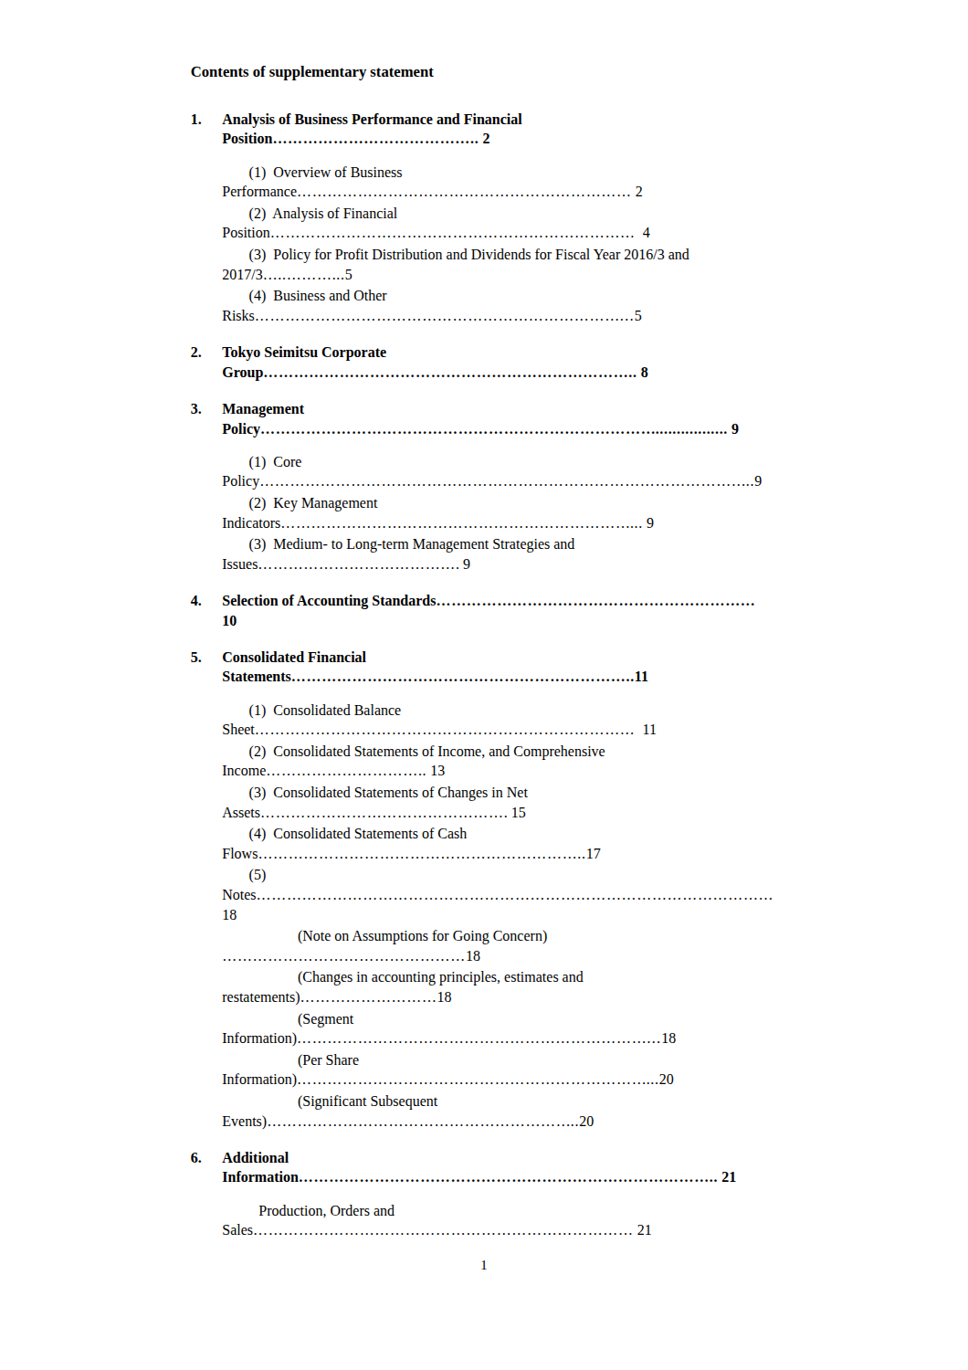Contents of supplementary statement
| 1. | Analysis of Business Performance and Financial Position ………………………………….. 2 |
| | (1) Overview of Business Performance ………………………………………………………… 2 |
| | (2) Analysis of Financial Position ……………………………………………………………… 4 |
| | (3) Policy for Profit Distribution and Dividends for Fiscal Year 2016/3 and 2017/3 …..………... 5 |
| | (4) Business and Other Risks …………………………………………………………… … … 5 |
| 2. | Tokyo Seimitsu Corporate Group ……………………………………………………………….. 8 |
| 3. | Management Policy ………………………………………………………………… … ................. 9 |
| | (1) Core Policy ………………………………………………………………………………… … .. 9 |
| | (2) Key Management Indicators ………………………………………………………… … ... 9 |
| | (3) Medium- to Long-term Management Strategies and Issues ………………………………… . 9 |
| 4. | Selection of Accounting Standards ……………………………………………………… 10 |
| 5. | Consolidated Financial Statements ………………………………………………………….. 11 |
| | (1) Consolidated Balance Sheet ………………………………………………………………… 11 |
| | (2) Consolidated Statements of Income, and Comprehensive Income ………………………….. 13 |
| | (3) Consolidated Statements of Changes in Net Assets ………………………………………… . 15 |
| | (4) Consolidated Statements of Cash Flows ……………………………………………………….. 17 |
| | (5) Notes ………………………………………………………………………………………… 18 |
| | (Note on Assumptions for Going Concern) ………………………………………… 18 |
| | (Changes in accounting principles, estimates and restatements) ……………………… 18 |
| | (Segment Information) ………………………………………………………… … … 18 |
| | (Per Share Information) ………………………………………………………… … ... 20 |
| | (Significant Subsequent Events) ………………………………………………… … .. 20 |
| 6. | Additional Information ……………………………………………………………………….. 21 |
| | Production, Orders and Sales ………………………………………………………………… 21 |
1